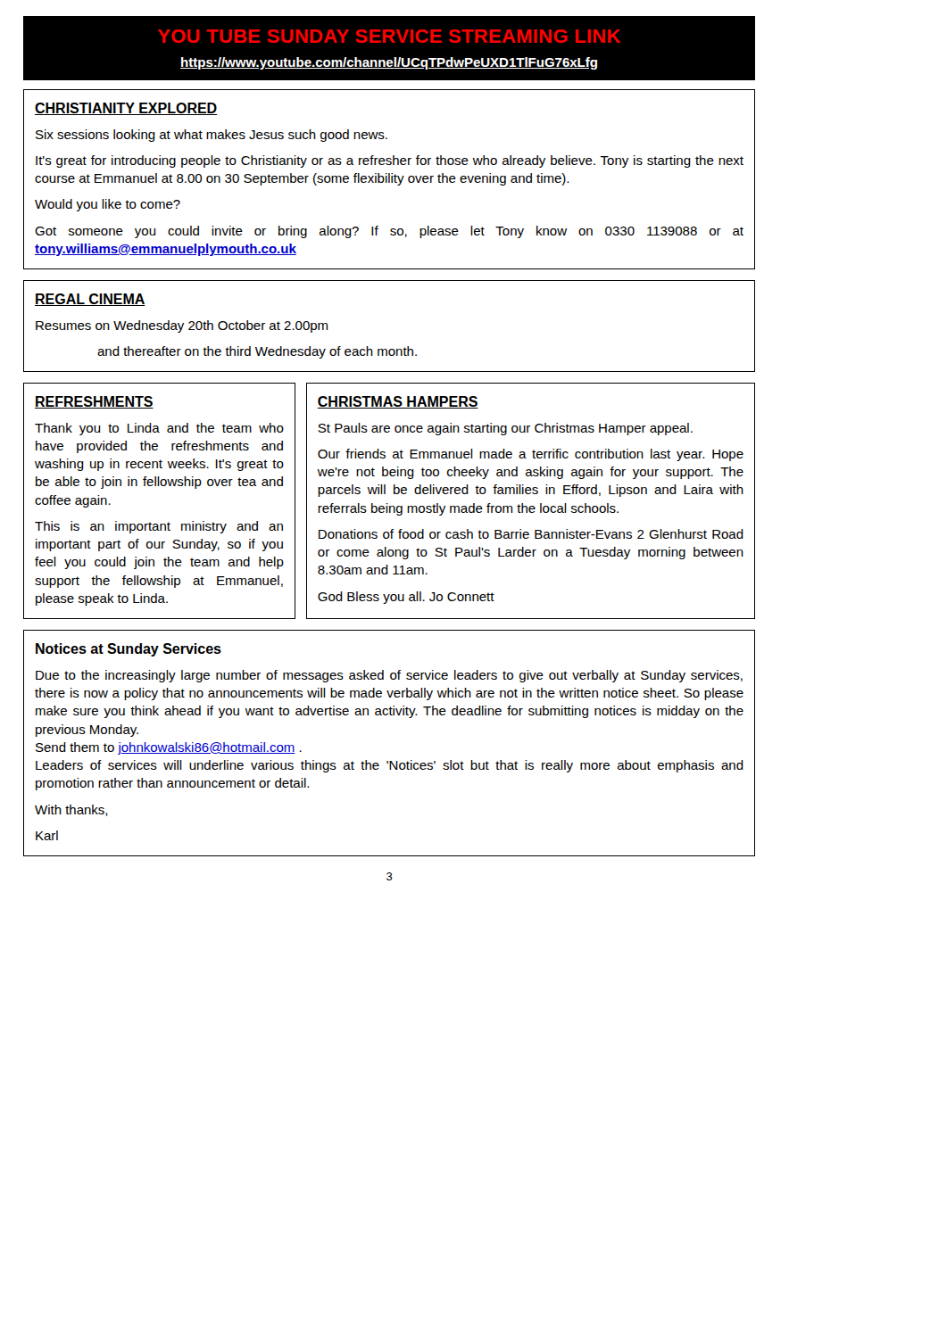YOU TUBE SUNDAY SERVICE STREAMING LINK
https://www.youtube.com/channel/UCqTPdwPeUXD1TlFuG76xLfg
CHRISTIANITY EXPLORED
Six sessions looking at what makes Jesus such good news.
It's great for introducing people to Christianity or as a refresher for those who already believe. Tony is starting the next course at Emmanuel at 8.00 on 30 September (some flexibility over the evening and time).
Would you like to come?
Got someone you could invite or bring along? If so, please let Tony know on 0330 1139088 or at tony.williams@emmanuelplymouth.co.uk
REGAL CINEMA
Resumes on Wednesday 20th October at 2.00pm
and thereafter on the third Wednesday of each month.
REFRESHMENTS
Thank you to Linda and the team who have provided the refreshments and washing up in recent weeks. It's great to be able to join in fellowship over tea and coffee again.
This is an important ministry and an important part of our Sunday, so if you feel you could join the team and help support the fellowship at Emmanuel, please speak to Linda.
CHRISTMAS HAMPERS
St Pauls are once again starting our Christmas Hamper appeal.
Our friends at Emmanuel made a terrific contribution last year. Hope we're not being too cheeky and asking again for your support. The parcels will be delivered to families in Efford, Lipson and Laira with referrals being mostly made from the local schools.
Donations of food or cash to Barrie Bannister-Evans 2 Glenhurst Road or come along to St Paul's Larder on a Tuesday morning between 8.30am and 11am.
God Bless you all. Jo Connett
Notices at Sunday Services
Due to the increasingly large number of messages asked of service leaders to give out verbally at Sunday services, there is now a policy that no announcements will be made verbally which are not in the written notice sheet. So please make sure you think ahead if you want to advertise an activity. The deadline for submitting notices is midday on the previous Monday.
Send them to johnkowalski86@hotmail.com .
Leaders of services will underline various things at the 'Notices' slot but that is really more about emphasis and promotion rather than announcement or detail.
With thanks,
Karl
3